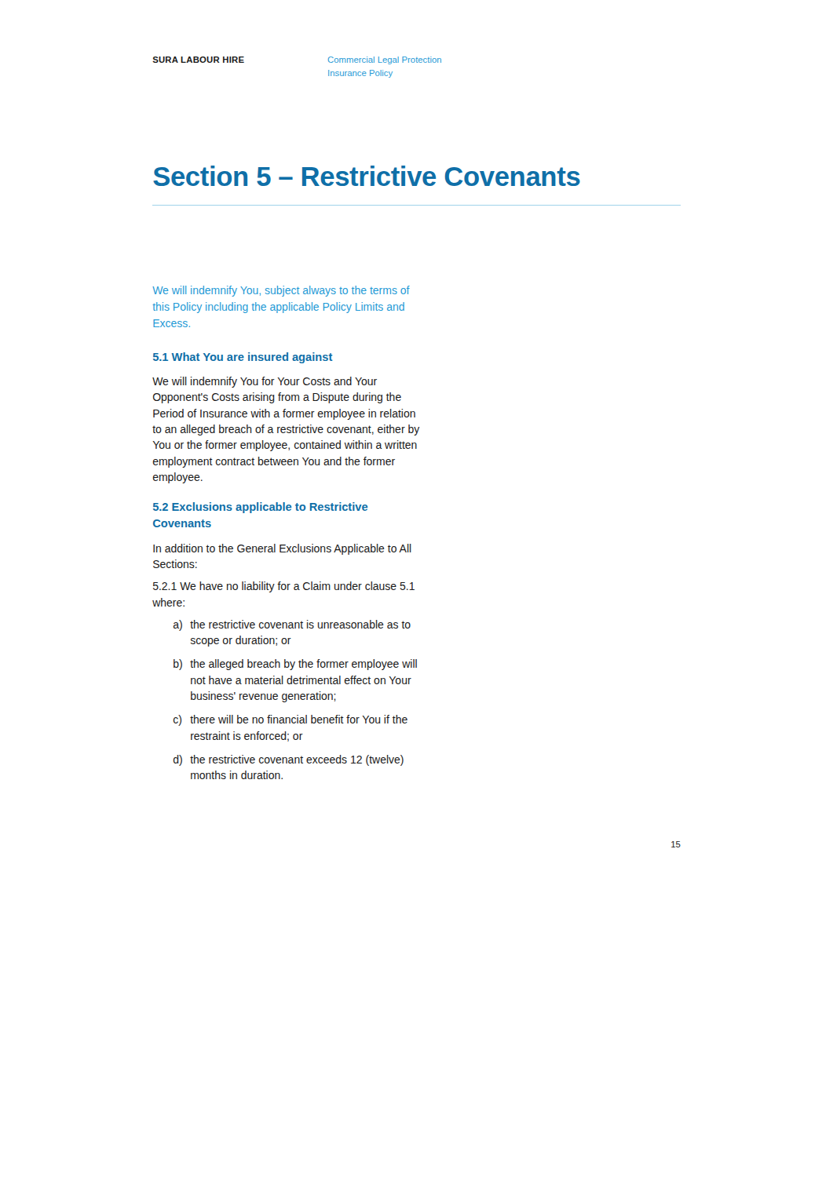SURA LABOUR HIRE
Commercial Legal Protection
Insurance Policy
Section 5 – Restrictive Covenants
We will indemnify You, subject always to the terms of this Policy including the applicable Policy Limits and Excess.
5.1 What You are insured against
We will indemnify You for Your Costs and Your Opponent's Costs arising from a Dispute during the Period of Insurance with a former employee in relation to an alleged breach of a restrictive covenant, either by You or the former employee, contained within a written employment contract between You and the former employee.
5.2 Exclusions applicable to Restrictive Covenants
In addition to the General Exclusions Applicable to All Sections:
5.2.1 We have no liability for a Claim under clause 5.1 where:
the restrictive covenant is unreasonable as to scope or duration; or
the alleged breach by the former employee will not have a material detrimental effect on Your business' revenue generation;
there will be no financial benefit for You if the restraint is enforced; or
the restrictive covenant exceeds 12 (twelve) months in duration.
15